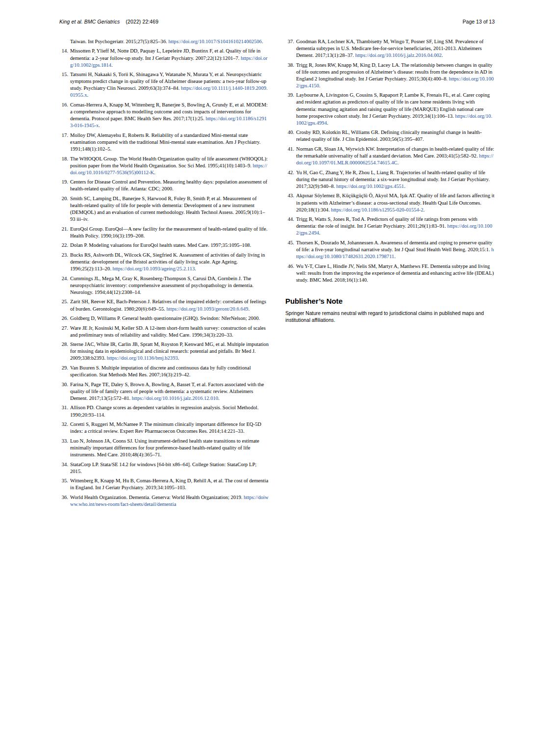King et al. BMC Geriatrics (2022) 22:469
Page 13 of 13
Taiwan. Int Psychogeriatr. 2015;27(5):825–36. https://doi.org/10.1017/S1041610214002506.
14. Missotten P, Ylieff M, Notte DD, Paquay L, Lepeleire JD, Buntinx F, et al. Quality of life in dementia: a 2-year follow-up study. Int J Geriatr Psychiatry. 2007;22(12):1201–7. https://doi.org/10.1002/gps.1814.
15. Tatsumi H, Nakaaki S, Torii K, Shinagawa Y, Watanabe N, Murata Y, et al. Neuropsychiatric symptoms predict change in quality of life of Alzheimer disease patients: a two-year follow-up study. Psychiatry Clin Neurosci. 2009;63(3):374–84. https://doi.org/10.1111/j.1440-1819.2009.01955.x.
16. Comas-Herrera A, Knapp M, Wittenberg R, Banerjee S, Bowling A, Grundy E, et al. MODEM: a comprehensive approach to modelling outcome and costs impacts of interventions for dementia. Protocol paper. BMC Health Serv Res. 2017;17(1):25. https://doi.org/10.1186/s12913-016-1945-x.
17. Molloy DW, Alemayehu E, Roberts R. Reliability of a standardized Mini-mental state examination compared with the traditional Mini-mental state examination. Am J Psychiatry. 1991;148(1):102–5.
18. The WHOQOL Group. The World Health Organization quality of life assessment (WHOQOL): position paper from the World Health Organization. Soc Sci Med. 1995;41(10):1403–9. https://doi.org/10.1016/0277-9536(95)00112-K.
19. Centers for Disease Control and Prevention. Measuring healthy days: population assessment of health-related quality of life. Atlanta: CDC; 2000.
20. Smith SC, Lamping DL, Banerjee S, Harwood R, Foley B, Smith P, et al. Measurement of health-related quality of life for people with dementia: Development of a new instrument (DEMQOL) and an evaluation of current methodology. Health Technol Assess. 2005;9(10):1–93 iii–iv.
21. EuroQol Group. EuroQol—A new facility for the measurement of health-related quality of life. Health Policy. 1990;16(3):199–208.
22. Dolan P. Modeling valuations for EuroQol health states. Med Care. 1997;35:1095–108.
23. Bucks RS, Ashworth DL, Wilcock GK, Siegfried K. Assessment of activities of daily living in dementia: development of the Bristol activities of daily living scale. Age Ageing. 1996;25(2):113–20. https://doi.org/10.1093/ageing/25.2.113.
24. Cummings JL, Mega M, Gray K, Rosenberg-Thompson S, Carusi DA, Gornbein J. The neuropsychiatric inventory: comprehensive assessment of psychopathology in dementia. Neurology. 1994;44(12):2308–14.
25. Zarit SH, Reever KE, Bach-Peterson J. Relatives of the impaired elderly: correlates of feelings of burden. Gerontologist. 1980;20(6):649–55. https://doi.org/10.1093/geront/20.6.649.
26. Goldberg D, Williams P. General health questionnaire (GHQ). Swindon: NferNelson; 2000.
27. Ware JE Jr, Kosinski M, Keller SD. A 12-item short-form health survey: construction of scales and preliminary tests of reliability and validity. Med Care. 1996;34(3):220–33.
28. Sterne JAC, White IR, Carlin JB, Spratt M, Royston P, Kenward MG, et al. Multiple imputation for missing data in epidemiological and clinical research: potential and pitfalls. Br Med J. 2009;338:b2393. https://doi.org/10.1136/bmj.b2393.
29. Van Buuren S. Multiple imputation of discrete and continuous data by fully conditional specification. Stat Methods Med Res. 2007;16(3):219–42.
30. Farina N, Page TE, Daley S, Brown A, Bowling A, Basset T, et al. Factors associated with the quality of life of family carers of people with dementia: a systematic review. Alzheimers Dement. 2017;13(5):572–81. https://doi.org/10.1016/j.jalz.2016.12.010.
31. Allison PD. Change scores as dependent variables in regression analysis. Sociol Methodol. 1990;20:93–114.
32. Coretti S, Ruggeri M, McNamee P. The minimum clinically important difference for EQ-5D index: a critical review. Expert Rev Pharmacoecon Outcomes Res. 2014;14:221–33.
33. Luo N, Johnson JA, Coons SJ. Using instrument-defined health state transitions to estimate minimally important differences for four preference-based health-related quality of life instruments. Med Care. 2010;48(4):365–71.
34. StataCorp LP. Stata/SE 14.2 for windows [64-bit x86–64]. College Station: StataCorp LP; 2015.
35. Wittenberg R, Knapp M, Hu B, Comas-Herrera A, King D, Rehill A, et al. The cost of dementia in England. Int J Geriatr Psychiatry. 2019;34:1095–103.
36. World Health Organization. Dementia. Generva: World Health Organization; 2019. https://doiwww.who.int/news-room/fact-sheets/detail/dementia
37. Goodman RA, Lochner KA, Thambisetty M, Wingo T, Posner SF, Ling SM. Prevalence of dementia subtypes in U.S. Medicare fee-for-service beneficiaries, 2011-2013. Alzheimers Dement. 2017;13(1):28–37. https://doi.org/10.1016/j.jalz.2016.04.002.
38. Trigg R, Jones RW, Knapp M, King D, Lacey LA. The relationship between changes in quality of life outcomes and progression of Alzheimer’s disease: results from the dependence in AD in England 2 longitudinal study. Int J Geriatr Psychiatry. 2015;30(4):400–8. https://doi.org/10.1002/gps.4150.
39. Laybourne A, Livingston G, Cousins S, Rapaport P, Lambe K, Frenais FL, et al. Carer coping and resident agitation as predictors of quality of life in care home residents living with dementia: managing agitation and raising quality of life (MARQUE) English national care home prospective cohort study. Int J Geriatr Psychiatry. 2019;34(1):106–13. https://doi.org/10.1002/gps.4994.
40. Crosby RD, Kolotkin RL, Williams GR. Defining clinically meaningful change in health-related quality of life. J Clin Epidemiol. 2003;56(5):395–407.
41. Norman GR, Sloan JA, Wyrwich KW. Interpretation of changes in health-related quality of life: the remarkable universality of half a standard deviation. Med Care. 2003;41(5):582–92. https://doi.org/10.1097/01.MLR.0000062554.74615.4C.
42. Yu H, Gao C, Zhang Y, He R, Zhou L, Liang R. Trajectories of health-related quality of life during the natural history of dementia: a six-wave longitudinal study. Int J Geriatr Psychiatry. 2017;32(9):940–8. https://doi.org/10.1002/gps.4551.
43. Akpınar Söylemez B, Küçükgüçlü Ö, Akyol MA, Işık AT. Quality of life and factors affecting it in patients with Alzheimer’s disease: a cross-sectional study. Health Qual Life Outcomes. 2020;18(1):304. https://doi.org/10.1186/s12955-020-01554-2.
44. Trigg R, Watts S, Jones R, Tod A. Predictors of quality of life ratings from persons with dementia: the role of insight. Int J Geriatr Psychiatry. 2011;26(1):83–91. https://doi.org/10.1002/gps.2494.
45. Thorsen K, Dourado M, Johannessen A. Awareness of dementia and coping to preserve quality of life: a five-year longitudinal narrative study. Int J Qual Stud Health Well Being. 2020;15:1. https://doi.org/10.1080/17482631.2020.1798711.
46. Wu Y-T, Clare L, Hindle JV, Nelis SM, Martyr A, Matthews FE. Dementia subtype and living well: results from the improving the experience of dementia and enhancing active life (IDEAL) study. BMC Med. 2018;16(1):140.
Publisher’s Note
Springer Nature remains neutral with regard to jurisdictional claims in published maps and institutional affiliations.